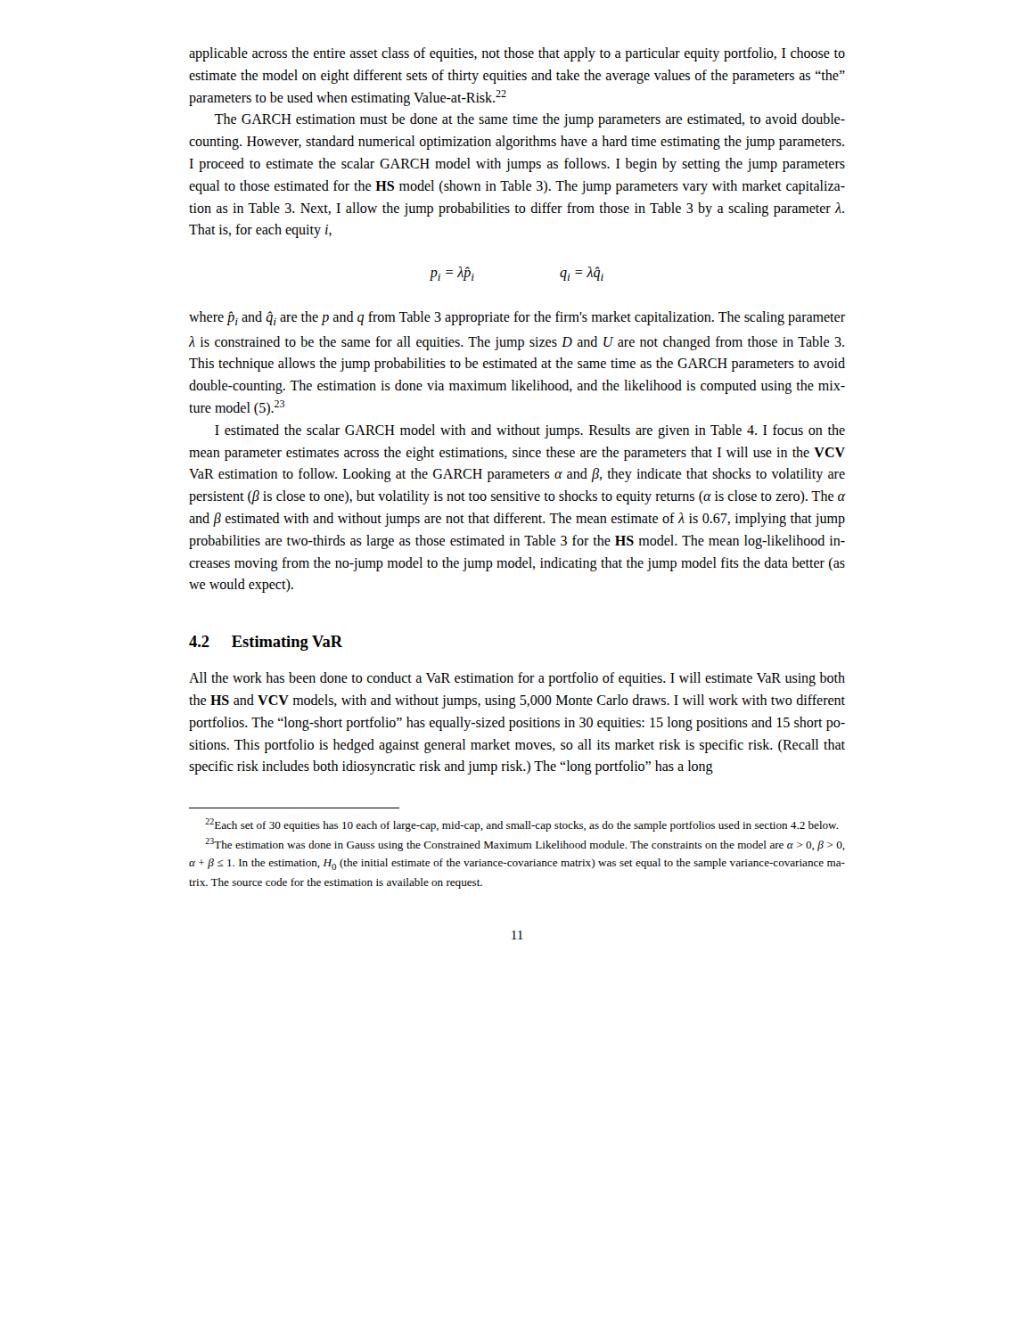applicable across the entire asset class of equities, not those that apply to a particular equity portfolio, I choose to estimate the model on eight different sets of thirty equities and take the average values of the parameters as “the” parameters to be used when estimating Value-at-Risk.22
The GARCH estimation must be done at the same time the jump parameters are estimated, to avoid double-counting. However, standard numerical optimization algorithms have a hard time estimating the jump parameters. I proceed to estimate the scalar GARCH model with jumps as follows. I begin by setting the jump parameters equal to those estimated for the HS model (shown in Table 3). The jump parameters vary with market capitalization as in Table 3. Next, I allow the jump probabilities to differ from those in Table 3 by a scaling parameter λ. That is, for each equity i,
pi = λp̂i qi = λq̂i
where p̂i and q̂i are the p and q from Table 3 appropriate for the firm's market capitalization. The scaling parameter λ is constrained to be the same for all equities. The jump sizes D and U are not changed from those in Table 3. This technique allows the jump probabilities to be estimated at the same time as the GARCH parameters to avoid double-counting. The estimation is done via maximum likelihood, and the likelihood is computed using the mixture model (5).23
I estimated the scalar GARCH model with and without jumps. Results are given in Table 4. I focus on the mean parameter estimates across the eight estimations, since these are the parameters that I will use in the VCV VaR estimation to follow. Looking at the GARCH parameters α and β, they indicate that shocks to volatility are persistent (β is close to one), but volatility is not too sensitive to shocks to equity returns (α is close to zero). The α and β estimated with and without jumps are not that different. The mean estimate of λ is 0.67, implying that jump probabilities are two-thirds as large as those estimated in Table 3 for the HS model. The mean log-likelihood increases moving from the no-jump model to the jump model, indicating that the jump model fits the data better (as we would expect).
4.2 Estimating VaR
All the work has been done to conduct a VaR estimation for a portfolio of equities. I will estimate VaR using both the HS and VCV models, with and without jumps, using 5,000 Monte Carlo draws. I will work with two different portfolios. The “long-short portfolio” has equally-sized positions in 30 equities: 15 long positions and 15 short positions. This portfolio is hedged against general market moves, so all its market risk is specific risk. (Recall that specific risk includes both idiosyncratic risk and jump risk.) The “long portfolio” has a long
22Each set of 30 equities has 10 each of large-cap, mid-cap, and small-cap stocks, as do the sample portfolios used in section 4.2 below.
23The estimation was done in Gauss using the Constrained Maximum Likelihood module. The constraints on the model are α > 0, β > 0, α + β ≤ 1. In the estimation, H0 (the initial estimate of the variance-covariance matrix) was set equal to the sample variance-covariance matrix. The source code for the estimation is available on request.
11